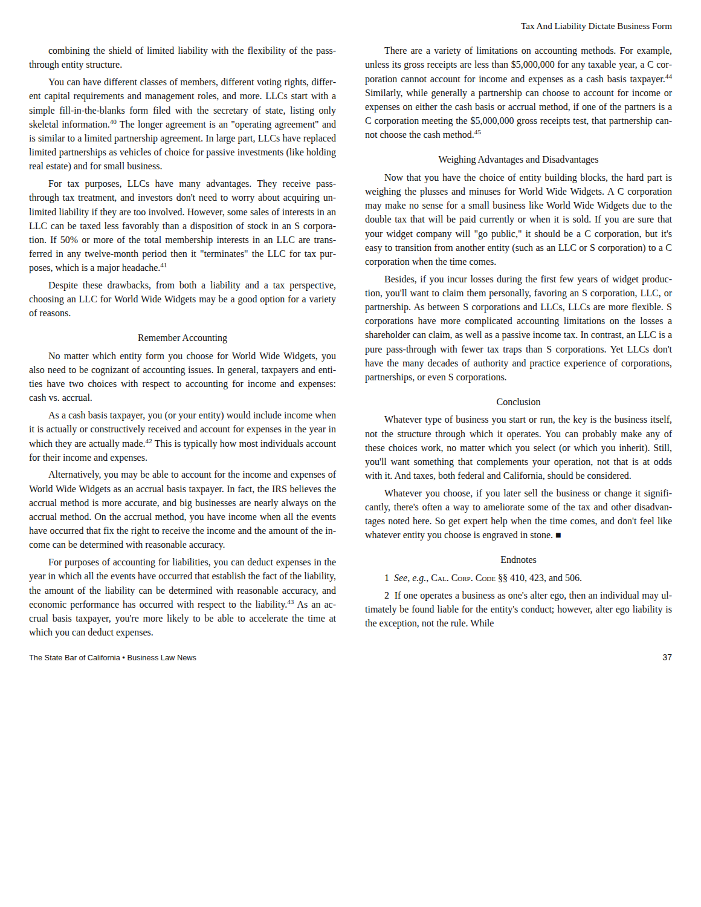Tax And Liability Dictate Business Form
combining the shield of limited liability with the flexibility of the pass-through entity structure.
You can have different classes of members, different voting rights, different capital requirements and management roles, and more. LLCs start with a simple fill-in-the-blanks form filed with the secretary of state, listing only skeletal information.40 The longer agreement is an "operating agreement" and is similar to a limited partnership agreement. In large part, LLCs have replaced limited partnerships as vehicles of choice for passive investments (like holding real estate) and for small business.
For tax purposes, LLCs have many advantages. They receive pass-through tax treatment, and investors don't need to worry about acquiring unlimited liability if they are too involved. However, some sales of interests in an LLC can be taxed less favorably than a disposition of stock in an S corporation. If 50% or more of the total membership interests in an LLC are transferred in any twelve-month period then it "terminates" the LLC for tax purposes, which is a major headache.41
Despite these drawbacks, from both a liability and a tax perspective, choosing an LLC for World Wide Widgets may be a good option for a variety of reasons.
Remember Accounting
No matter which entity form you choose for World Wide Widgets, you also need to be cognizant of accounting issues. In general, taxpayers and entities have two choices with respect to accounting for income and expenses: cash vs. accrual.
As a cash basis taxpayer, you (or your entity) would include income when it is actually or constructively received and account for expenses in the year in which they are actually made.42 This is typically how most individuals account for their income and expenses.
Alternatively, you may be able to account for the income and expenses of World Wide Widgets as an accrual basis taxpayer. In fact, the IRS believes the accrual method is more accurate, and big businesses are nearly always on the accrual method. On the accrual method, you have income when all the events have occurred that fix the right to receive the income and the amount of the income can be determined with reasonable accuracy.
For purposes of accounting for liabilities, you can deduct expenses in the year in which all the events have occurred that establish the fact of the liability, the amount of the liability can be determined with reasonable accuracy, and economic performance has occurred with respect to the liability.43 As an accrual basis taxpayer, you're more likely to be able to accelerate the time at which you can deduct expenses.
There are a variety of limitations on accounting methods. For example, unless its gross receipts are less than $5,000,000 for any taxable year, a C corporation cannot account for income and expenses as a cash basis taxpayer.44 Similarly, while generally a partnership can choose to account for income or expenses on either the cash basis or accrual method, if one of the partners is a C corporation meeting the $5,000,000 gross receipts test, that partnership cannot choose the cash method.45
Weighing Advantages and Disadvantages
Now that you have the choice of entity building blocks, the hard part is weighing the plusses and minuses for World Wide Widgets. A C corporation may make no sense for a small business like World Wide Widgets due to the double tax that will be paid currently or when it is sold. If you are sure that your widget company will "go public," it should be a C corporation, but it's easy to transition from another entity (such as an LLC or S corporation) to a C corporation when the time comes.
Besides, if you incur losses during the first few years of widget production, you'll want to claim them personally, favoring an S corporation, LLC, or partnership. As between S corporations and LLCs, LLCs are more flexible. S corporations have more complicated accounting limitations on the losses a shareholder can claim, as well as a passive income tax. In contrast, an LLC is a pure pass-through with fewer tax traps than S corporations. Yet LLCs don't have the many decades of authority and practice experience of corporations, partnerships, or even S corporations.
Conclusion
Whatever type of business you start or run, the key is the business itself, not the structure through which it operates. You can probably make any of these choices work, no matter which you select (or which you inherit). Still, you'll want something that complements your operation, not that is at odds with it. And taxes, both federal and California, should be considered.
Whatever you choose, if you later sell the business or change it significantly, there's often a way to ameliorate some of the tax and other disadvantages noted here. So get expert help when the time comes, and don't feel like whatever entity you choose is engraved in stone. ■
Endnotes
1 See, e.g., Cal. Corp. Code §§ 410, 423, and 506.
2 If one operates a business as one's alter ego, then an individual may ultimately be found liable for the entity's conduct; however, alter ego liability is the exception, not the rule. While
The State Bar of California • Business Law News
37